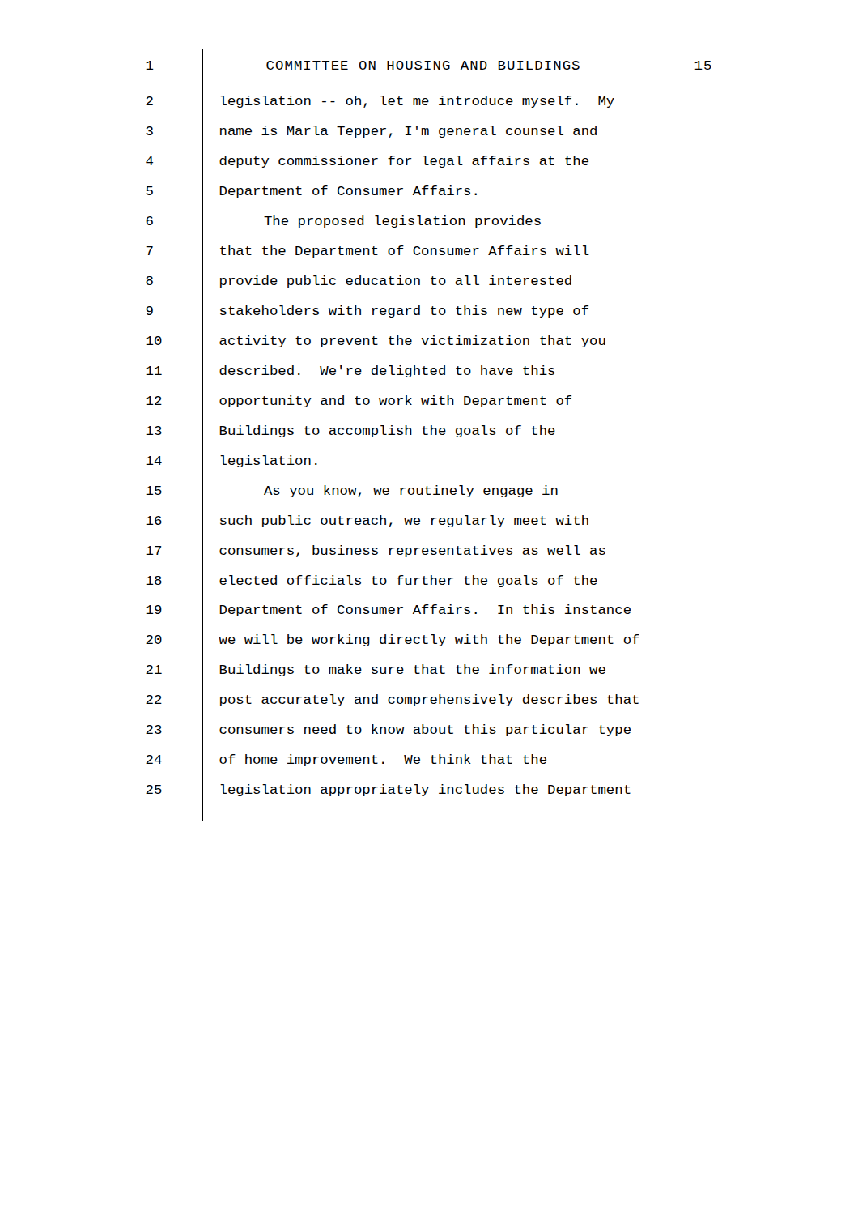1 COMMITTEE ON HOUSING AND BUILDINGS 15
legislation -- oh, let me introduce myself. My
name is Marla Tepper, I'm general counsel and
deputy commissioner for legal affairs at the
Department of Consumer Affairs.
The proposed legislation provides
that the Department of Consumer Affairs will
provide public education to all interested
stakeholders with regard to this new type of
activity to prevent the victimization that you
described. We're delighted to have this
opportunity and to work with Department of
Buildings to accomplish the goals of the
legislation.
As you know, we routinely engage in
such public outreach, we regularly meet with
consumers, business representatives as well as
elected officials to further the goals of the
Department of Consumer Affairs. In this instance
we will be working directly with the Department of
Buildings to make sure that the information we
post accurately and comprehensively describes that
consumers need to know about this particular type
of home improvement. We think that the
legislation appropriately includes the Department